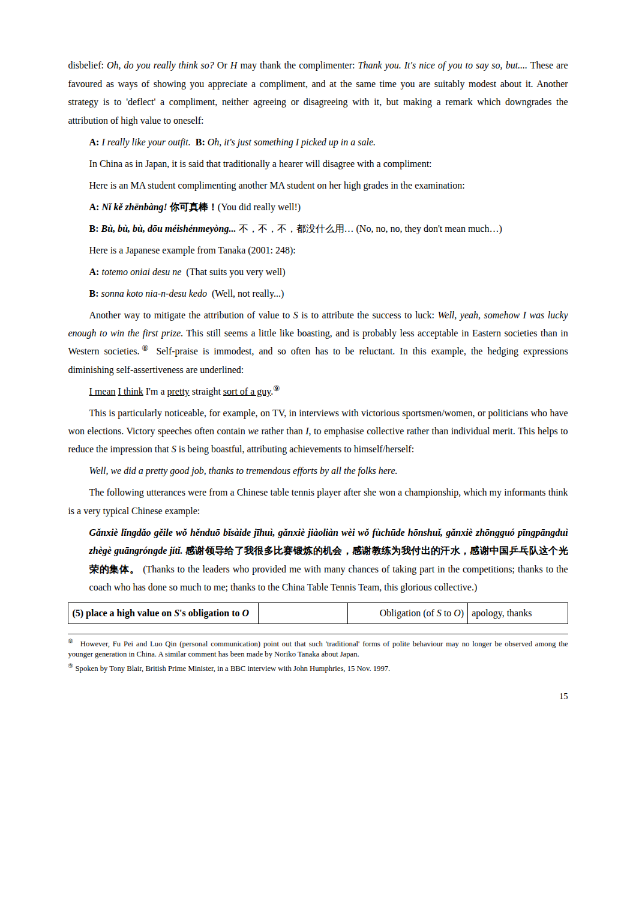disbelief: Oh, do you really think so? Or H may thank the complimenter: Thank you. It's nice of you to say so, but.... These are favoured as ways of showing you appreciate a compliment, and at the same time you are suitably modest about it. Another strategy is to 'deflect' a compliment, neither agreeing or disagreeing with it, but making a remark which downgrades the attribution of high value to oneself:
A: I really like your outfit. B: Oh, it's just something I picked up in a sale.
In China as in Japan, it is said that traditionally a hearer will disagree with a compliment:
Here is an MA student complimenting another MA student on her high grades in the examination:
A: Nǐ kě zhēnbàng! 你可真棒！(You did really well!)
B: Bù, bù, bù, dōu méishénmeyòng... 不，不，不，都没什么用… (No, no, no, they don't mean much…)
Here is a Japanese example from Tanaka (2001: 248):
A: totemo oniai desu ne (That suits you very well)
B: sonna koto nia-n-desu kedo (Well, not really...)
Another way to mitigate the attribution of value to S is to attribute the success to luck: Well, yeah, somehow I was lucky enough to win the first prize. This still seems a little like boasting, and is probably less acceptable in Eastern societies than in Western societies.⑧ Self-praise is immodest, and so often has to be reluctant. In this example, the hedging expressions diminishing self-assertiveness are underlined:
I mean I think I'm a pretty straight sort of a guy.⑨
This is particularly noticeable, for example, on TV, in interviews with victorious sportsmen/women, or politicians who have won elections. Victory speeches often contain we rather than I, to emphasise collective rather than individual merit. This helps to reduce the impression that S is being boastful, attributing achievements to himself/herself:
Well, we did a pretty good job, thanks to tremendous efforts by all the folks here.
The following utterances were from a Chinese table tennis player after she won a championship, which my informants think is a very typical Chinese example:
Gǎnxiè lǐngdǎo gěile wǒ hěnduō bǐsàide jīhuì, gǎnxiè jiàoliàn wèi wǒ fùchūde hōnshuǐ, gǎnxiè zhōngguó pīngpāngduì zhègè guāngróngde jítǐ. 感谢领导给了我很多比赛锻炼的机会，感谢教练为我付出的汗水，感谢中国乒乓队这个光荣的集体。 (Thanks to the leaders who provided me with many chances of taking part in the competitions; thanks to the coach who has done so much to me; thanks to the China Table Tennis Team, this glorious collective.)
| (5) place a high value on S 's obligation to O | | Obligation (of S to O ) | apology, thanks |
⑧ However, Fu Pei and Luo Qin (personal communication) point out that such 'traditional' forms of polite behaviour may no longer be observed among the younger generation in China. A similar comment has been made by Noriko Tanaka about Japan.
⑨ Spoken by Tony Blair, British Prime Minister, in a BBC interview with John Humphries, 15 Nov. 1997.
15